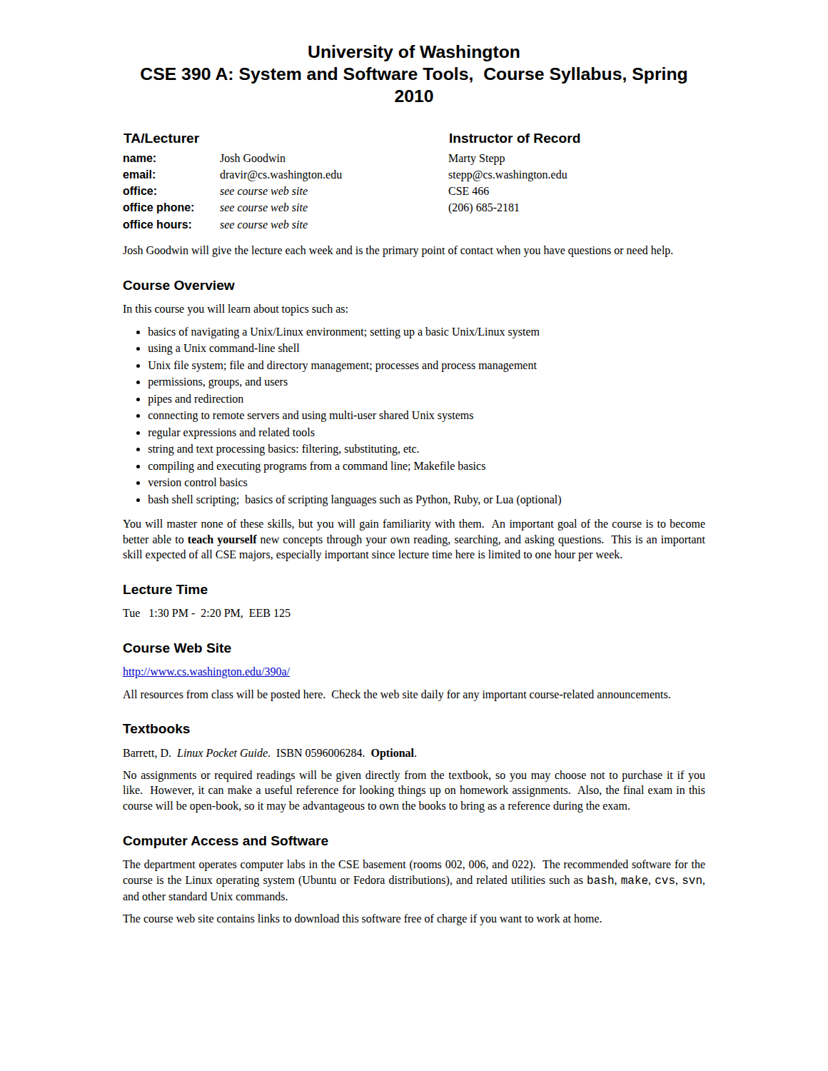University of Washington
CSE 390 A: System and Software Tools, Course Syllabus, Spring 2010
| TA/Lecturer | Instructor of Record |
| --- | --- |
| name: | Josh Goodwin | Marty Stepp |
| email: | dravir@cs.washington.edu | stepp@cs.washington.edu |
| office: | see course web site | CSE 466 |
| office phone: | see course web site | (206) 685-2181 |
| office hours: | see course web site | |
Josh Goodwin will give the lecture each week and is the primary point of contact when you have questions or need help.
Course Overview
In this course you will learn about topics such as:
basics of navigating a Unix/Linux environment; setting up a basic Unix/Linux system
using a Unix command-line shell
Unix file system; file and directory management; processes and process management
permissions, groups, and users
pipes and redirection
connecting to remote servers and using multi-user shared Unix systems
regular expressions and related tools
string and text processing basics: filtering, substituting, etc.
compiling and executing programs from a command line; Makefile basics
version control basics
bash shell scripting; basics of scripting languages such as Python, Ruby, or Lua (optional)
You will master none of these skills, but you will gain familiarity with them. An important goal of the course is to become better able to teach yourself new concepts through your own reading, searching, and asking questions. This is an important skill expected of all CSE majors, especially important since lecture time here is limited to one hour per week.
Lecture Time
Tue 1:30 PM - 2:20 PM, EEB 125
Course Web Site
http://www.cs.washington.edu/390a/
All resources from class will be posted here. Check the web site daily for any important course-related announcements.
Textbooks
Barrett, D. Linux Pocket Guide. ISBN 0596006284. Optional.
No assignments or required readings will be given directly from the textbook, so you may choose not to purchase it if you like. However, it can make a useful reference for looking things up on homework assignments. Also, the final exam in this course will be open-book, so it may be advantageous to own the books to bring as a reference during the exam.
Computer Access and Software
The department operates computer labs in the CSE basement (rooms 002, 006, and 022). The recommended software for the course is the Linux operating system (Ubuntu or Fedora distributions), and related utilities such as bash, make, cvs, svn, and other standard Unix commands.
The course web site contains links to download this software free of charge if you want to work at home.